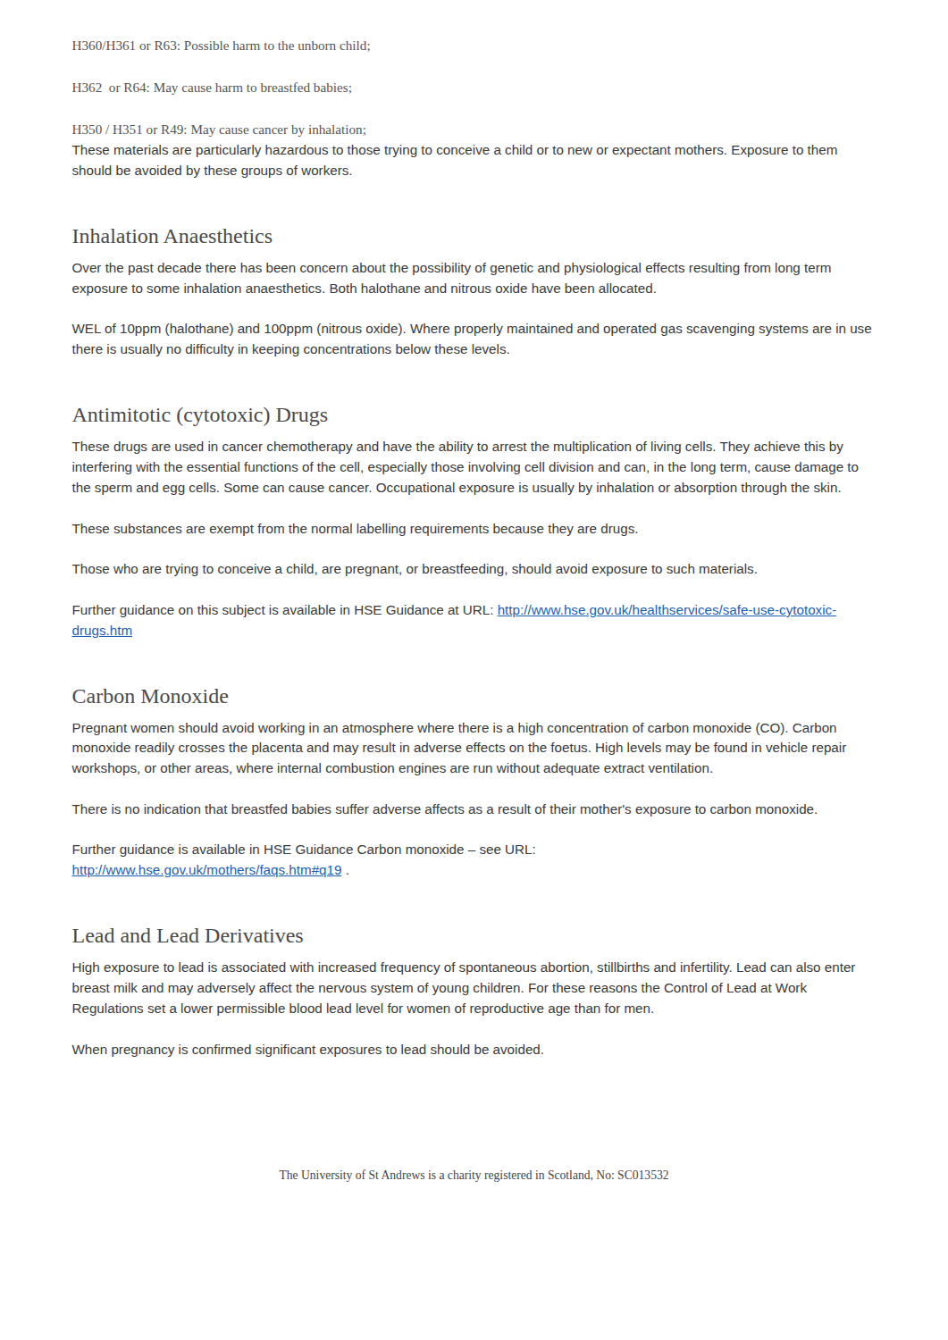H360/H361 or R63: Possible harm to the unborn child;
H362 or R64: May cause harm to breastfed babies;
H350 / H351 or R49: May cause cancer by inhalation;
These materials are particularly hazardous to those trying to conceive a child or to new or expectant mothers. Exposure to them should be avoided by these groups of workers.
Inhalation Anaesthetics
Over the past decade there has been concern about the possibility of genetic and physiological effects resulting from long term exposure to some inhalation anaesthetics. Both halothane and nitrous oxide have been allocated.
WEL of 10ppm (halothane) and 100ppm (nitrous oxide). Where properly maintained and operated gas scavenging systems are in use there is usually no difficulty in keeping concentrations below these levels.
Antimitotic (cytotoxic) Drugs
These drugs are used in cancer chemotherapy and have the ability to arrest the multiplication of living cells. They achieve this by interfering with the essential functions of the cell, especially those involving cell division and can, in the long term, cause damage to the sperm and egg cells. Some can cause cancer. Occupational exposure is usually by inhalation or absorption through the skin.
These substances are exempt from the normal labelling requirements because they are drugs.
Those who are trying to conceive a child, are pregnant, or breastfeeding, should avoid exposure to such materials.
Further guidance on this subject is available in HSE Guidance at URL: http://www.hse.gov.uk/healthservices/safe-use-cytotoxic-drugs.htm
Carbon Monoxide
Pregnant women should avoid working in an atmosphere where there is a high concentration of carbon monoxide (CO). Carbon monoxide readily crosses the placenta and may result in adverse effects on the foetus. High levels may be found in vehicle repair workshops, or other areas, where internal combustion engines are run without adequate extract ventilation.
There is no indication that breastfed babies suffer adverse affects as a result of their mother's exposure to carbon monoxide.
Further guidance is available in HSE Guidance Carbon monoxide – see URL:
http://www.hse.gov.uk/mothers/faqs.htm#q19 .
Lead and Lead Derivatives
High exposure to lead is associated with increased frequency of spontaneous abortion, stillbirths and infertility. Lead can also enter breast milk and may adversely affect the nervous system of young children. For these reasons the Control of Lead at Work Regulations set a lower permissible blood lead level for women of reproductive age than for men.
When pregnancy is confirmed significant exposures to lead should be avoided.
The University of St Andrews is a charity registered in Scotland, No: SC013532